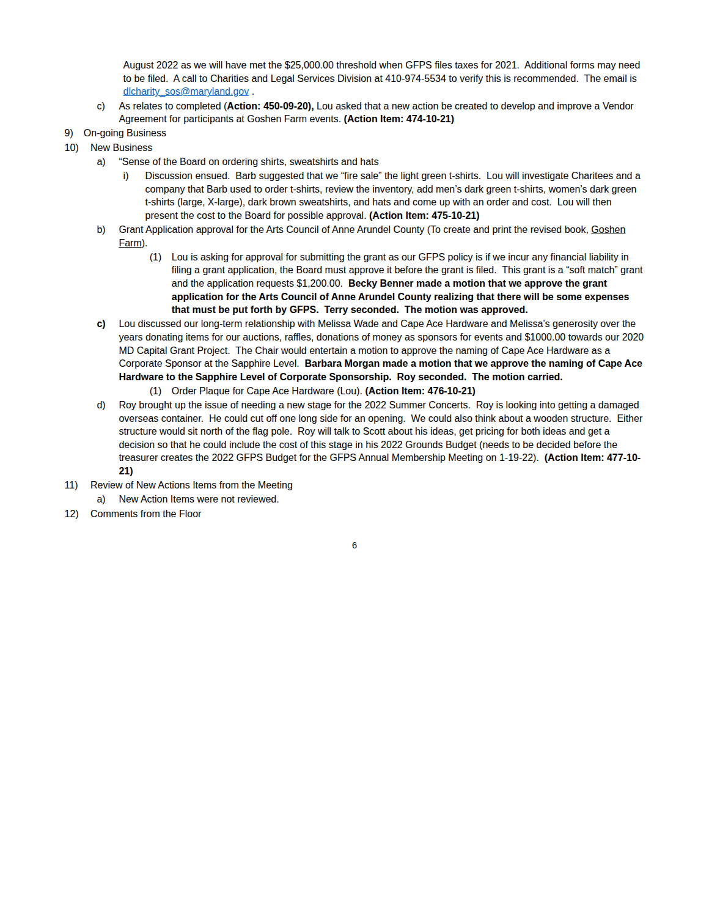August 2022 as we will have met the $25,000.00 threshold when GFPS files taxes for 2021. Additional forms may need to be filed. A call to Charities and Legal Services Division at 410-974-5534 to verify this is recommended. The email is dlcharity_sos@maryland.gov .
c)
As relates to completed (Action: 450-09-20), Lou asked that a new action be created to develop and improve a Vendor Agreement for participants at Goshen Farm events. (Action Item: 474-10-21)
9)
On-going Business
10)
New Business
a)
“Sense of the Board on ordering shirts, sweatshirts and hats
i)
Discussion ensued. Barb suggested that we “fire sale” the light green t-shirts. Lou will investigate Charitees and a company that Barb used to order t-shirts, review the inventory, add men’s dark green t-shirts, women’s dark green t-shirts (large, X-large), dark brown sweatshirts, and hats and come up with an order and cost. Lou will then present the cost to the Board for possible approval. (Action Item: 475-10-21)
b)
Grant Application approval for the Arts Council of Anne Arundel County (To create and print the revised book, Goshen Farm).
(1)
Lou is asking for approval for submitting the grant as our GFPS policy is if we incur any financial liability in filing a grant application, the Board must approve it before the grant is filed. This grant is a “soft match” grant and the application requests $1,200.00. Becky Benner made a motion that we approve the grant application for the Arts Council of Anne Arundel County realizing that there will be some expenses that must be put forth by GFPS. Terry seconded. The motion was approved.
c)
Lou discussed our long-term relationship with Melissa Wade and Cape Ace Hardware and Melissa’s generosity over the years donating items for our auctions, raffles, donations of money as sponsors for events and $1000.00 towards our 2020 MD Capital Grant Project. The Chair would entertain a motion to approve the naming of Cape Ace Hardware as a Corporate Sponsor at the Sapphire Level. Barbara Morgan made a motion that we approve the naming of Cape Ace Hardware to the Sapphire Level of Corporate Sponsorship. Roy seconded. The motion carried.
(1)
Order Plaque for Cape Ace Hardware (Lou). (Action Item: 476-10-21)
d)
Roy brought up the issue of needing a new stage for the 2022 Summer Concerts. Roy is looking into getting a damaged overseas container. He could cut off one long side for an opening. We could also think about a wooden structure. Either structure would sit north of the flag pole. Roy will talk to Scott about his ideas, get pricing for both ideas and get a decision so that he could include the cost of this stage in his 2022 Grounds Budget (needs to be decided before the treasurer creates the 2022 GFPS Budget for the GFPS Annual Membership Meeting on 1-19-22). (Action Item: 477-10-21)
11)
Review of New Actions Items from the Meeting
a)
New Action Items were not reviewed.
12)
Comments from the Floor
6